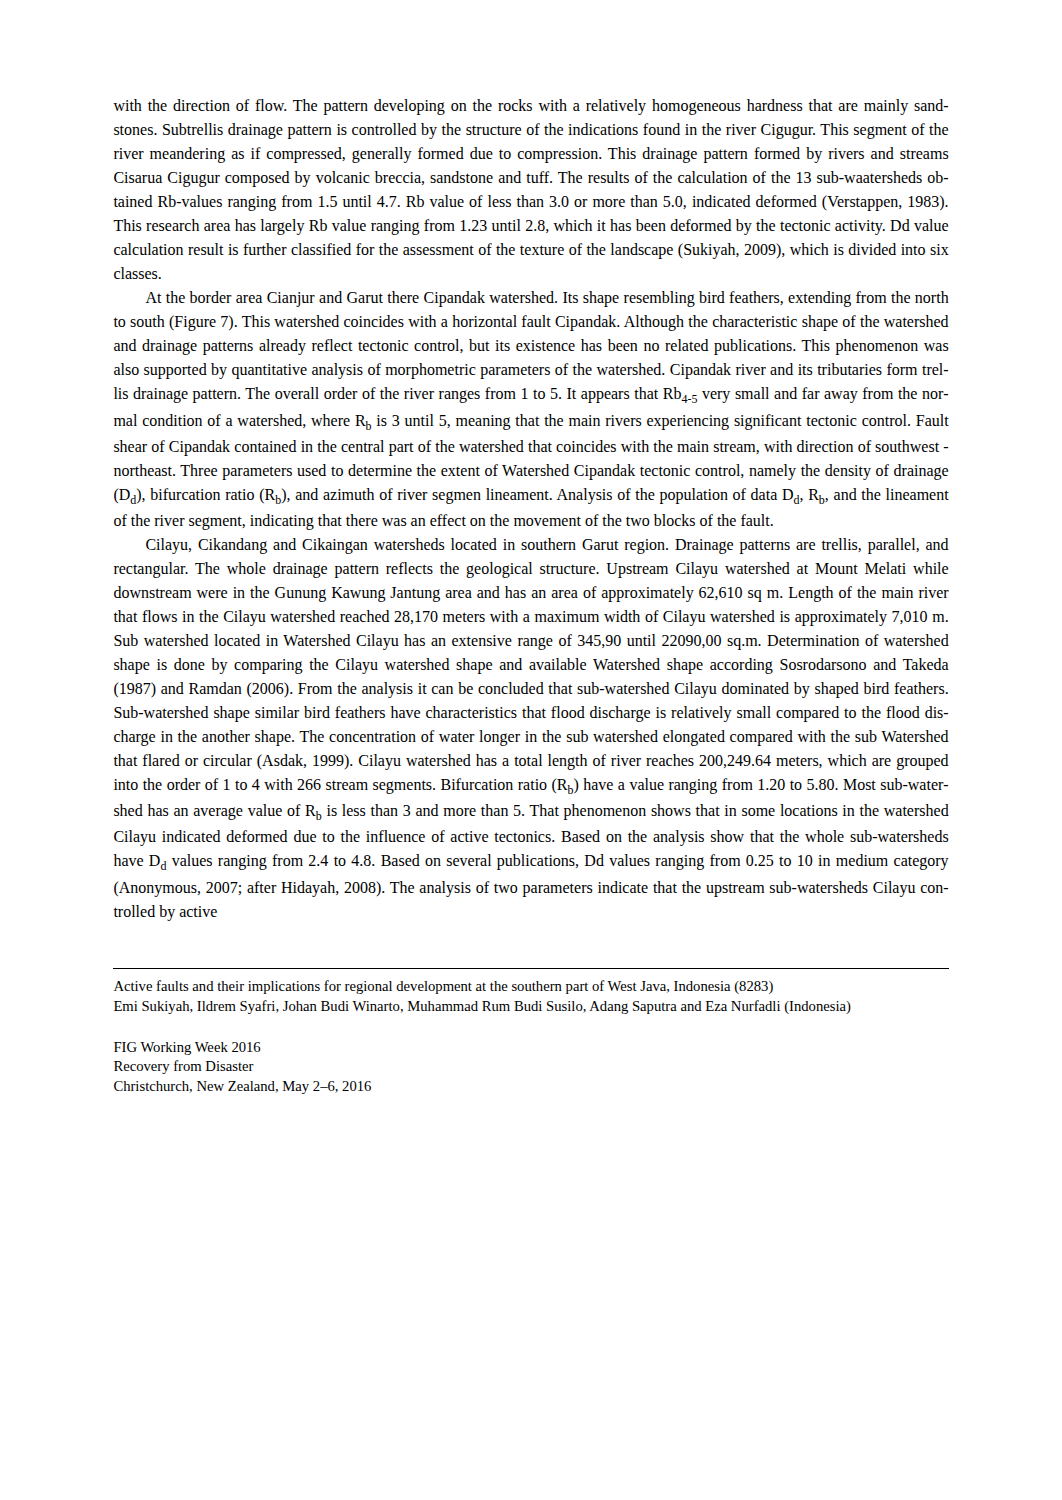with the direction of flow. The pattern developing on the rocks with a relatively homogeneous hardness that are mainly sandstones. Subtrellis drainage pattern is controlled by the structure of the indications found in the river Cigugur. This segment of the river meandering as if compressed, generally formed due to compression. This drainage pattern formed by rivers and streams Cisarua Cigugur composed by volcanic breccia, sandstone and tuff. The results of the calculation of the 13 sub-waatersheds obtained Rb-values ranging from 1.5 until 4.7. Rb value of less than 3.0 or more than 5.0, indicated deformed (Verstappen, 1983). This research area has largely Rb value ranging from 1.23 until 2.8, which it has been deformed by the tectonic activity. Dd value calculation result is further classified for the assessment of the texture of the landscape (Sukiyah, 2009), which is divided into six classes.
At the border area Cianjur and Garut there Cipandak watershed. Its shape resembling bird feathers, extending from the north to south (Figure 7). This watershed coincides with a horizontal fault Cipandak. Although the characteristic shape of the watershed and drainage patterns already reflect tectonic control, but its existence has been no related publications. This phenomenon was also supported by quantitative analysis of morphometric parameters of the watershed. Cipandak river and its tributaries form trellis drainage pattern. The overall order of the river ranges from 1 to 5. It appears that Rb4-5 very small and far away from the normal condition of a watershed, where Rb is 3 until 5, meaning that the main rivers experiencing significant tectonic control. Fault shear of Cipandak contained in the central part of the watershed that coincides with the main stream, with direction of southwest - northeast. Three parameters used to determine the extent of Watershed Cipandak tectonic control, namely the density of drainage (Dd), bifurcation ratio (Rb), and azimuth of river segmen lineament. Analysis of the population of data Dd, Rb, and the lineament of the river segment, indicating that there was an effect on the movement of the two blocks of the fault.
Cilayu, Cikandang and Cikaingan watersheds located in southern Garut region. Drainage patterns are trellis, parallel, and rectangular. The whole drainage pattern reflects the geological structure. Upstream Cilayu watershed at Mount Melati while downstream were in the Gunung Kawung Jantung area and has an area of approximately 62,610 sq m. Length of the main river that flows in the Cilayu watershed reached 28,170 meters with a maximum width of Cilayu watershed is approximately 7,010 m. Sub watershed located in Watershed Cilayu has an extensive range of 345,90 until 22090,00 sq.m. Determination of watershed shape is done by comparing the Cilayu watershed shape and available Watershed shape according Sosrodarsono and Takeda (1987) and Ramdan (2006). From the analysis it can be concluded that sub-watershed Cilayu dominated by shaped bird feathers. Sub-watershed shape similar bird feathers have characteristics that flood discharge is relatively small compared to the flood discharge in the another shape. The concentration of water longer in the sub watershed elongated compared with the sub Watershed that flared or circular (Asdak, 1999). Cilayu watershed has a total length of river reaches 200,249.64 meters, which are grouped into the order of 1 to 4 with 266 stream segments. Bifurcation ratio (Rb) have a value ranging from 1.20 to 5.80. Most sub-watershed has an average value of Rb is less than 3 and more than 5. That phenomenon shows that in some locations in the watershed Cilayu indicated deformed due to the influence of active tectonics. Based on the analysis show that the whole sub-watersheds have Dd values ranging from 2.4 to 4.8. Based on several publications, Dd values ranging from 0.25 to 10 in medium category (Anonymous, 2007; after Hidayah, 2008). The analysis of two parameters indicate that the upstream sub-watersheds Cilayu controlled by active
Active faults and their implications for regional development at the southern part of West Java, Indonesia (8283)
Emi Sukiyah, Ildrem Syafri, Johan Budi Winarto, Muhammad Rum Budi Susilo, Adang Saputra and Eza Nurfadli (Indonesia)
FIG Working Week 2016
Recovery from Disaster
Christchurch, New Zealand, May 2–6, 2016